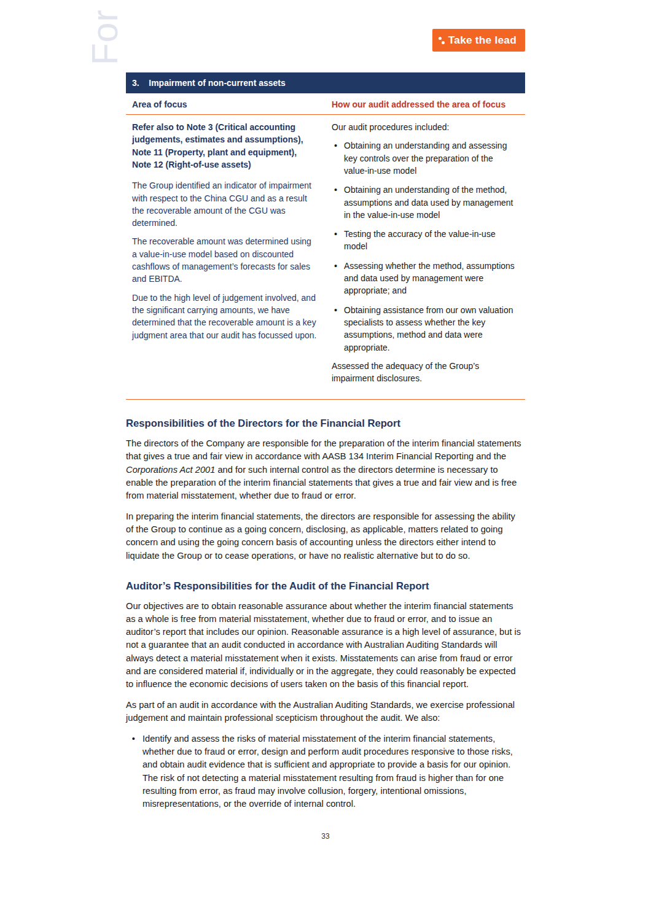For personal use only
Take the lead
| 3. Impairment of non-current assets |
| --- |
| Area of focus | How our audit addressed the area of focus |
| Refer also to Note 3 (Critical accounting judgements, estimates and assumptions), Note 11 (Property, plant and equipment), Note 12 (Right-of-use assets) The Group identified an indicator of impairment with respect to the China CGU and as a result the recoverable amount of the CGU was determined. The recoverable amount was determined using a value-in-use model based on discounted cashflows of management’s forecasts for sales and EBITDA. Due to the high level of judgement involved, and the significant carrying amounts, we have determined that the recoverable amount is a key judgment area that our audit has focussed upon. | Our audit procedures included: Obtaining an understanding and assessing key controls over the preparation of the value-in-use model Obtaining an understanding of the method, assumptions and data used by management in the value-in-use model Testing the accuracy of the value-in-use model Assessing whether the method, assumptions and data used by management were appropriate; and Obtaining assistance from our own valuation specialists to assess whether the key assumptions, method and data were appropriate. Assessed the adequacy of the Group’s impairment disclosures. |
Responsibilities of the Directors for the Financial Report
The directors of the Company are responsible for the preparation of the interim financial statements that gives a true and fair view in accordance with AASB 134 Interim Financial Reporting and the Corporations Act 2001 and for such internal control as the directors determine is necessary to enable the preparation of the interim financial statements that gives a true and fair view and is free from material misstatement, whether due to fraud or error.
In preparing the interim financial statements, the directors are responsible for assessing the ability of the Group to continue as a going concern, disclosing, as applicable, matters related to going concern and using the going concern basis of accounting unless the directors either intend to liquidate the Group or to cease operations, or have no realistic alternative but to do so.
Auditor’s Responsibilities for the Audit of the Financial Report
Our objectives are to obtain reasonable assurance about whether the interim financial statements as a whole is free from material misstatement, whether due to fraud or error, and to issue an auditor’s report that includes our opinion. Reasonable assurance is a high level of assurance, but is not a guarantee that an audit conducted in accordance with Australian Auditing Standards will always detect a material misstatement when it exists. Misstatements can arise from fraud or error and are considered material if, individually or in the aggregate, they could reasonably be expected to influence the economic decisions of users taken on the basis of this financial report.
As part of an audit in accordance with the Australian Auditing Standards, we exercise professional judgement and maintain professional scepticism throughout the audit. We also:
Identify and assess the risks of material misstatement of the interim financial statements, whether due to fraud or error, design and perform audit procedures responsive to those risks, and obtain audit evidence that is sufficient and appropriate to provide a basis for our opinion. The risk of not detecting a material misstatement resulting from fraud is higher than for one resulting from error, as fraud may involve collusion, forgery, intentional omissions, misrepresentations, or the override of internal control.
33